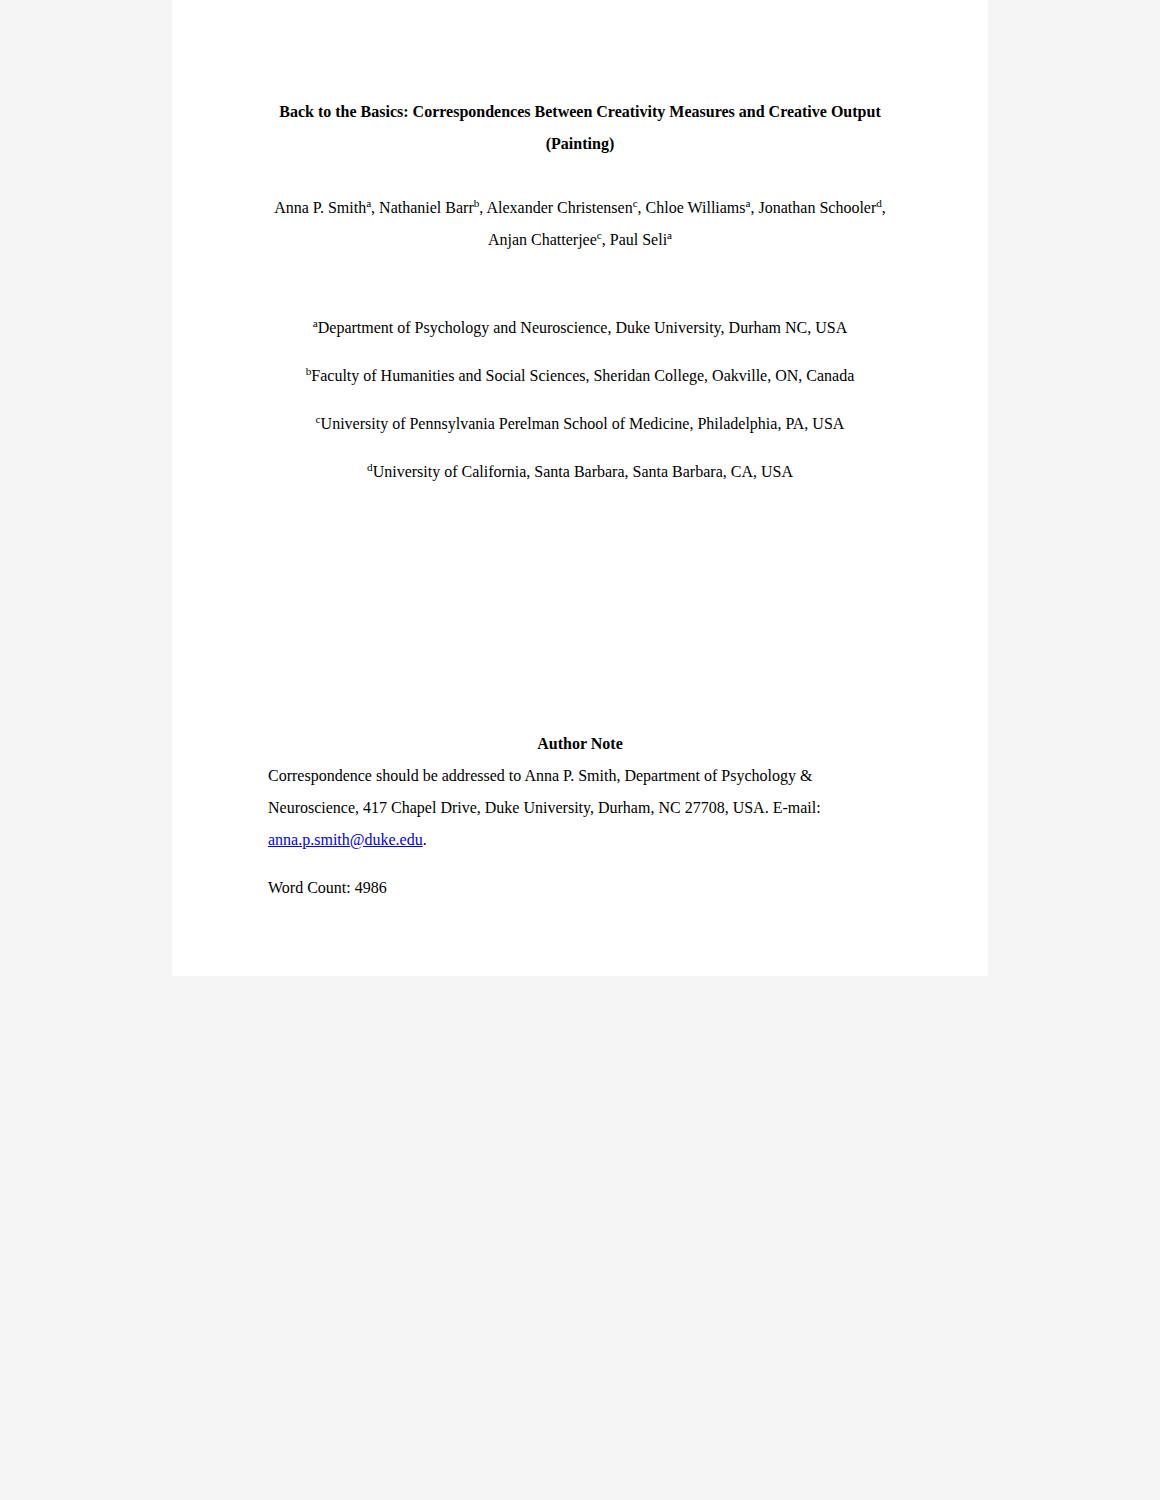Back to the Basics: Correspondences Between Creativity Measures and Creative Output (Painting)
Anna P. Smitha, Nathaniel Barrb, Alexander Christensenc, Chloe Williamsa, Jonathan Schoolerd, Anjan Chatterjeec, Paul Selia
aDepartment of Psychology and Neuroscience, Duke University, Durham NC, USA
bFaculty of Humanities and Social Sciences, Sheridan College, Oakville, ON, Canada
cUniversity of Pennsylvania Perelman School of Medicine, Philadelphia, PA, USA
dUniversity of California, Santa Barbara, Santa Barbara, CA, USA
Author Note
Correspondence should be addressed to Anna P. Smith, Department of Psychology & Neuroscience, 417 Chapel Drive, Duke University, Durham, NC 27708, USA. E-mail: anna.p.smith@duke.edu.
Word Count: 4986